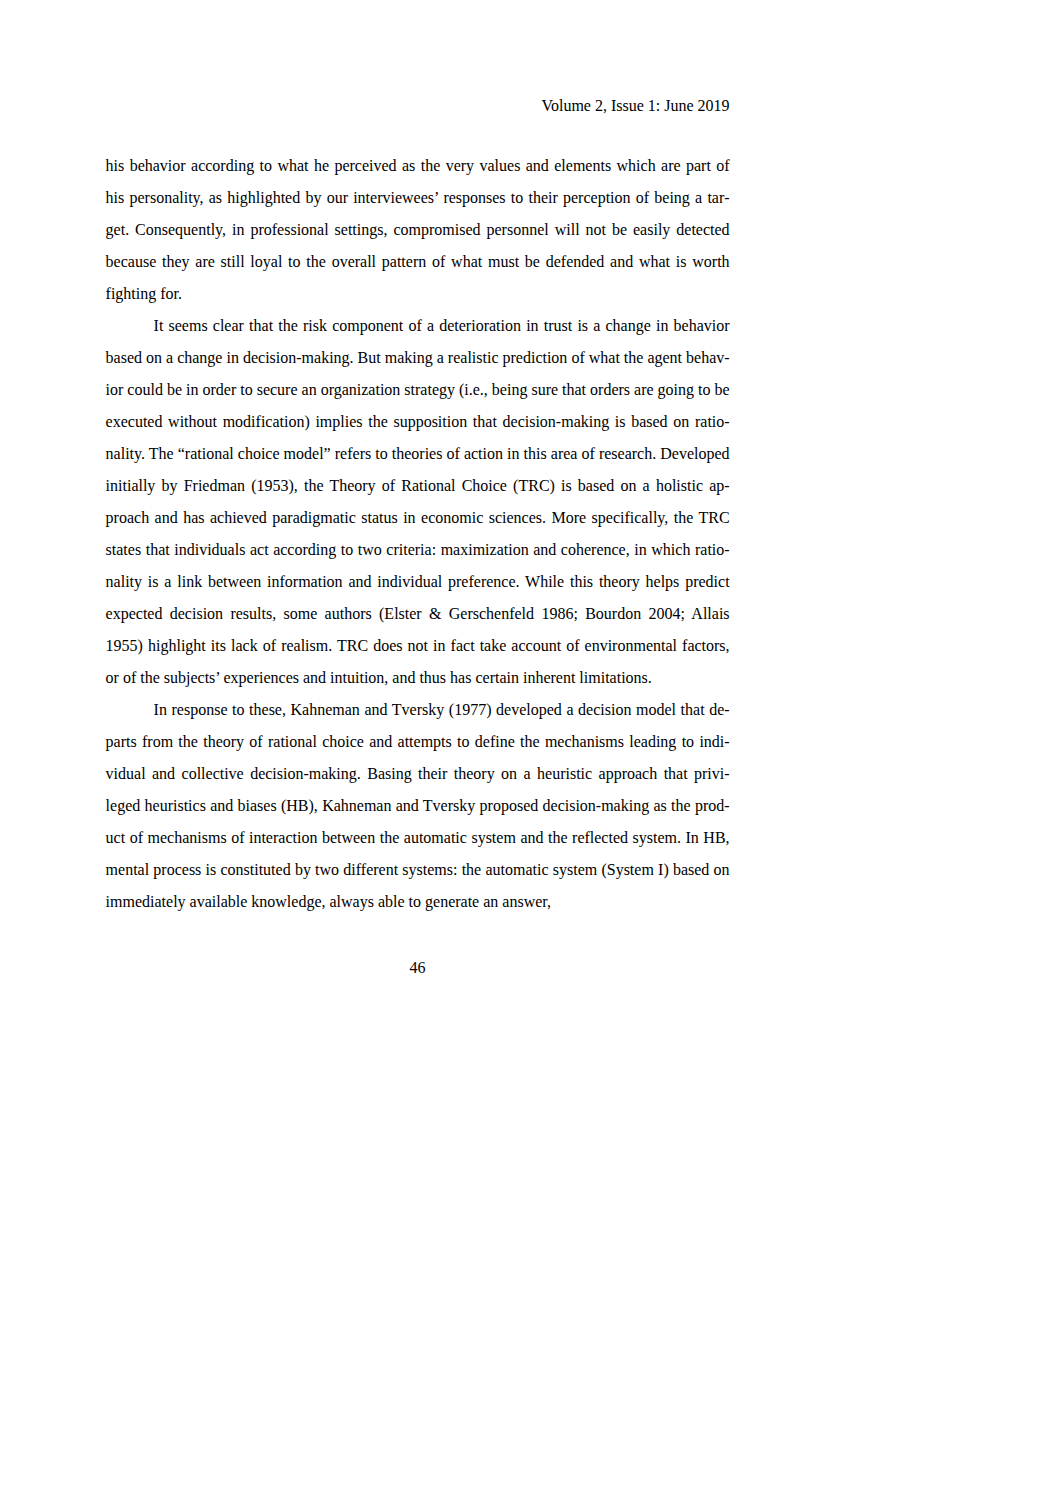Volume 2, Issue 1: June 2019
his behavior according to what he perceived as the very values and elements which are part of his personality, as highlighted by our interviewees’ responses to their perception of being a target. Consequently, in professional settings, compromised personnel will not be easily detected because they are still loyal to the overall pattern of what must be defended and what is worth fighting for.
It seems clear that the risk component of a deterioration in trust is a change in behavior based on a change in decision-making. But making a realistic prediction of what the agent behavior could be in order to secure an organization strategy (i.e., being sure that orders are going to be executed without modification) implies the supposition that decision-making is based on rationality. The “rational choice model” refers to theories of action in this area of research. Developed initially by Friedman (1953), the Theory of Rational Choice (TRC) is based on a holistic approach and has achieved paradigmatic status in economic sciences. More specifically, the TRC states that individuals act according to two criteria: maximization and coherence, in which rationality is a link between information and individual preference. While this theory helps predict expected decision results, some authors (Elster & Gerschenfeld 1986; Bourdon 2004; Allais 1955) highlight its lack of realism. TRC does not in fact take account of environmental factors, or of the subjects’ experiences and intuition, and thus has certain inherent limitations.
In response to these, Kahneman and Tversky (1977) developed a decision model that departs from the theory of rational choice and attempts to define the mechanisms leading to individual and collective decision-making. Basing their theory on a heuristic approach that privileged heuristics and biases (HB), Kahneman and Tversky proposed decision-making as the product of mechanisms of interaction between the automatic system and the reflected system. In HB, mental process is constituted by two different systems: the automatic system (System I) based on immediately available knowledge, always able to generate an answer,
46